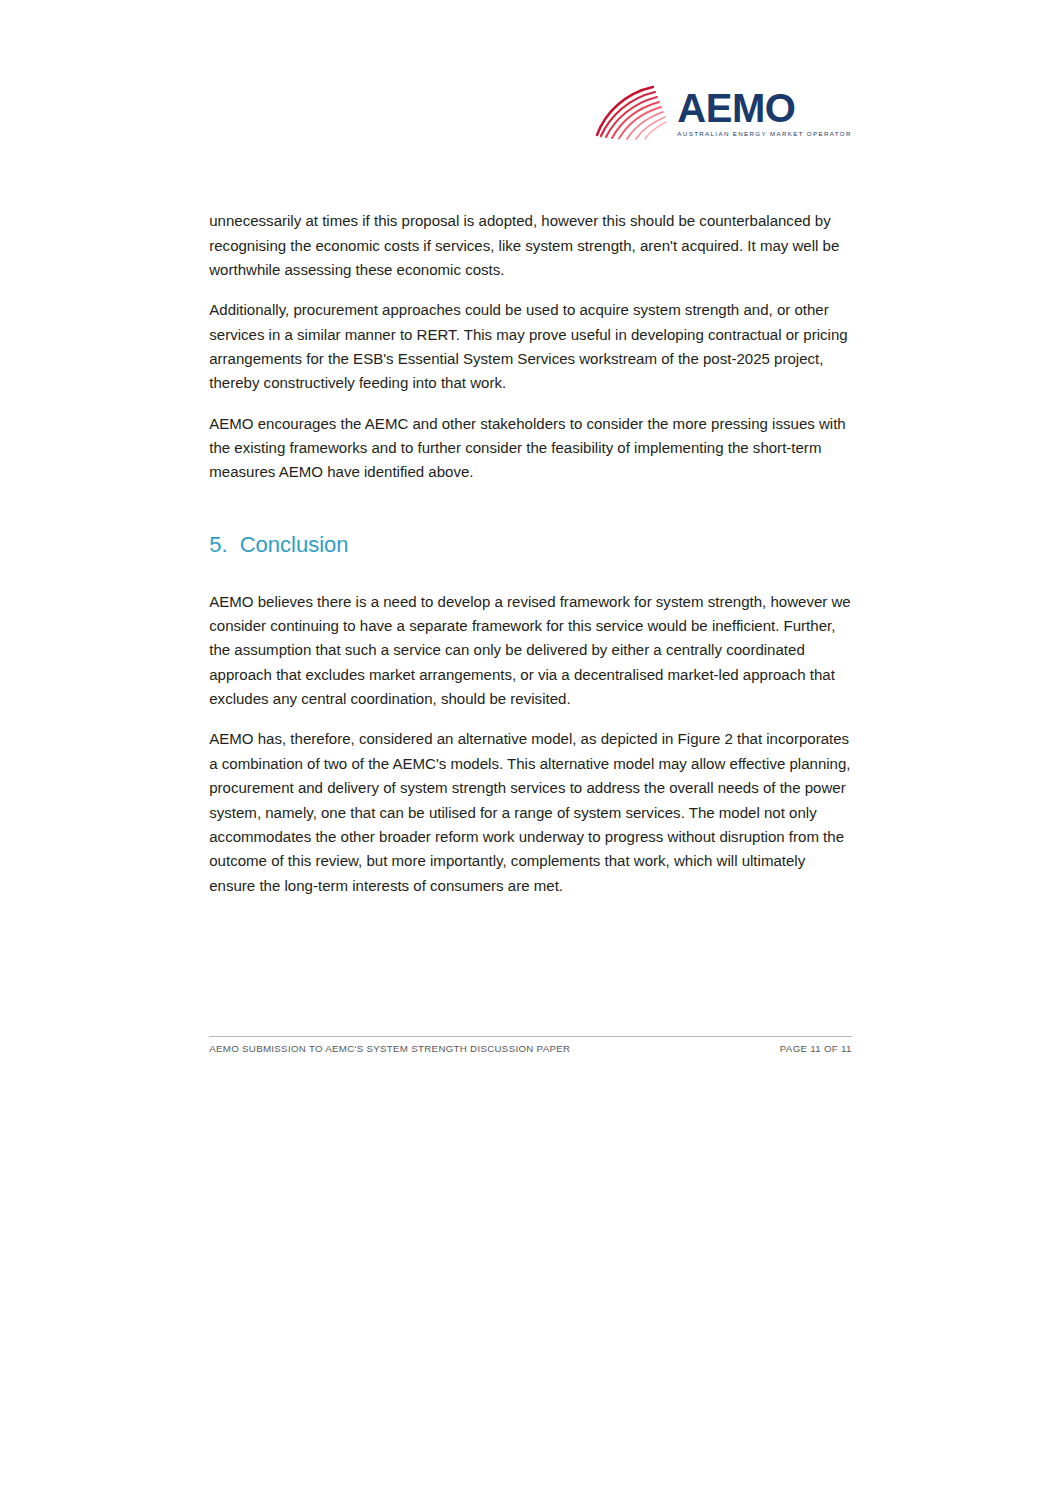AEMO AUSTRALIAN ENERGY MARKET OPERATOR
unnecessarily at times if this proposal is adopted, however this should be counterbalanced by recognising the economic costs if services, like system strength, aren't acquired. It may well be worthwhile assessing these economic costs.
Additionally, procurement approaches could be used to acquire system strength and, or other services in a similar manner to RERT. This may prove useful in developing contractual or pricing arrangements for the ESB's Essential System Services workstream of the post-2025 project, thereby constructively feeding into that work.
AEMO encourages the AEMC and other stakeholders to consider the more pressing issues with the existing frameworks and to further consider the feasibility of implementing the short-term measures AEMO have identified above.
5. Conclusion
AEMO believes there is a need to develop a revised framework for system strength, however we consider continuing to have a separate framework for this service would be inefficient. Further, the assumption that such a service can only be delivered by either a centrally coordinated approach that excludes market arrangements, or via a decentralised market-led approach that excludes any central coordination, should be revisited.
AEMO has, therefore, considered an alternative model, as depicted in Figure 2 that incorporates a combination of two of the AEMC's models. This alternative model may allow effective planning, procurement and delivery of system strength services to address the overall needs of the power system, namely, one that can be utilised for a range of system services. The model not only accommodates the other broader reform work underway to progress without disruption from the outcome of this review, but more importantly, complements that work, which will ultimately ensure the long-term interests of consumers are met.
AEMO SUBMISSION TO AEMC'S SYSTEM STRENGTH DISCUSSION PAPER PAGE 11 OF 11